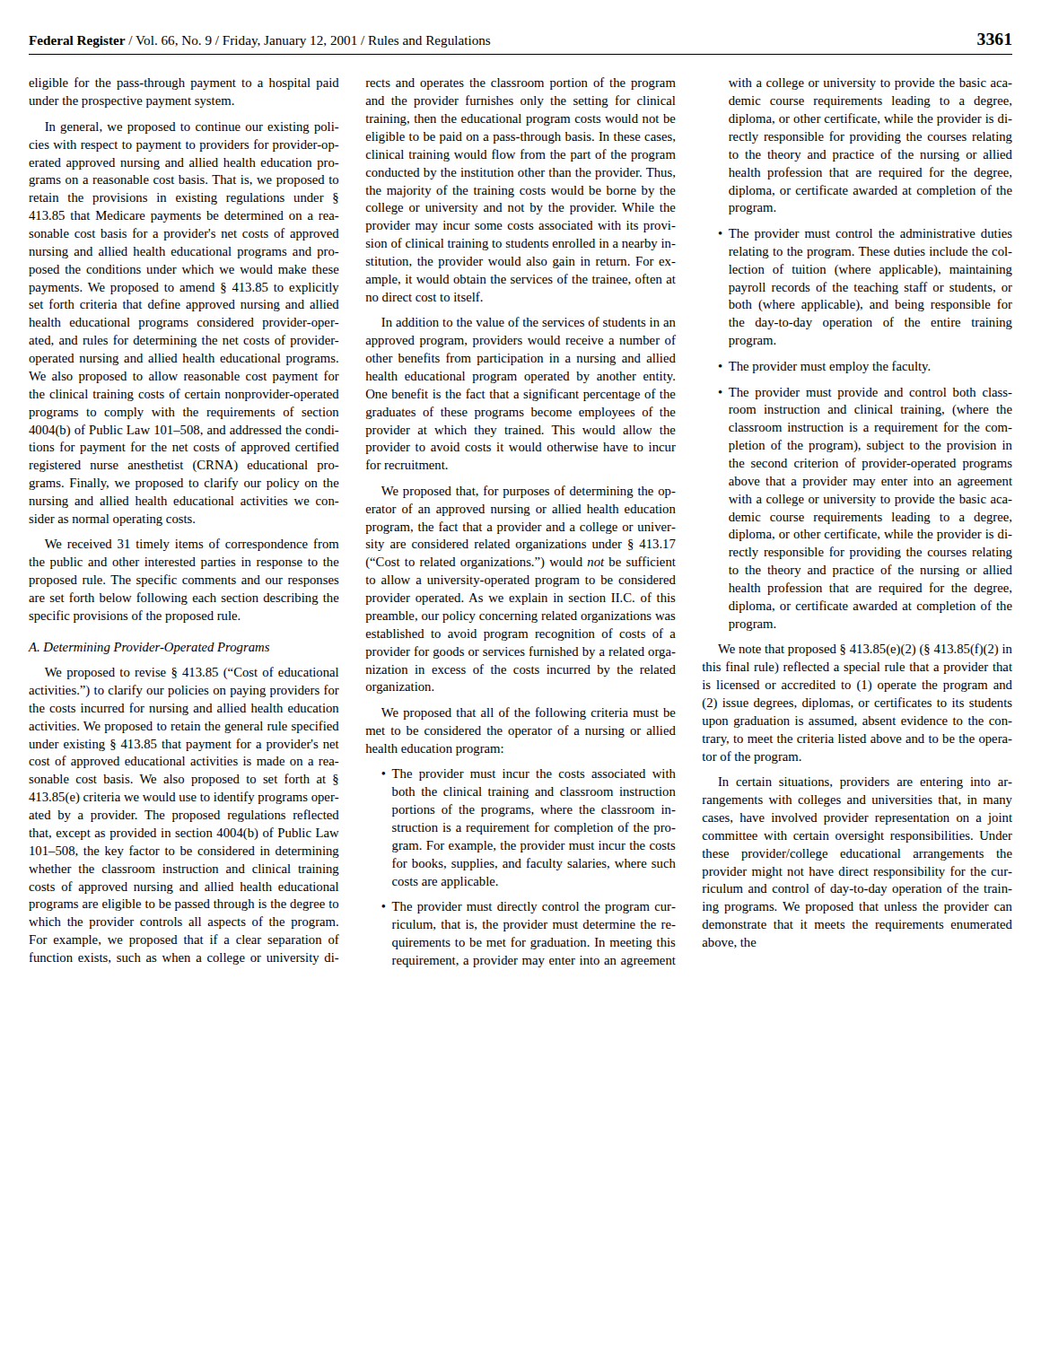Federal Register / Vol. 66, No. 9 / Friday, January 12, 2001 / Rules and Regulations
3361
eligible for the pass-through payment to a hospital paid under the prospective payment system.
In general, we proposed to continue our existing policies with respect to payment to providers for provider-operated approved nursing and allied health education programs on a reasonable cost basis. That is, we proposed to retain the provisions in existing regulations under § 413.85 that Medicare payments be determined on a reasonable cost basis for a provider's net costs of approved nursing and allied health educational programs and proposed the conditions under which we would make these payments. We proposed to amend § 413.85 to explicitly set forth criteria that define approved nursing and allied health educational programs considered provider-operated, and rules for determining the net costs of provider-operated nursing and allied health educational programs. We also proposed to allow reasonable cost payment for the clinical training costs of certain nonprovider-operated programs to comply with the requirements of section 4004(b) of Public Law 101–508, and addressed the conditions for payment for the net costs of approved certified registered nurse anesthetist (CRNA) educational programs. Finally, we proposed to clarify our policy on the nursing and allied health educational activities we consider as normal operating costs.
We received 31 timely items of correspondence from the public and other interested parties in response to the proposed rule. The specific comments and our responses are set forth below following each section describing the specific provisions of the proposed rule.
A. Determining Provider-Operated Programs
We proposed to revise § 413.85 (“Cost of educational activities.”) to clarify our policies on paying providers for the costs incurred for nursing and allied health education activities. We proposed to retain the general rule specified under existing § 413.85 that payment for a provider's net cost of approved educational activities is made on a reasonable cost basis. We also proposed to set forth at § 413.85(e) criteria we would use to identify programs operated by a provider. The proposed regulations reflected that, except as provided in section 4004(b) of Public Law 101–508, the key factor to be considered in determining whether the classroom instruction and clinical training costs of approved nursing and allied health educational programs are eligible to be passed through is the degree to which the provider controls all aspects of the program. For example, we proposed that if a clear separation of function exists, such as when a college or university directs and operates the classroom portion of the program and the provider furnishes only the setting for clinical training, then the educational program costs would not be eligible to be paid on a pass-through basis. In these cases, clinical training would flow from the part of the program conducted by the institution other than the provider. Thus, the majority of the training costs would be borne by the college or university and not by the provider. While the provider may incur some costs associated with its provision of clinical training to students enrolled in a nearby institution, the provider would also gain in return. For example, it would obtain the services of the trainee, often at no direct cost to itself.
In addition to the value of the services of students in an approved program, providers would receive a number of other benefits from participation in a nursing and allied health educational program operated by another entity. One benefit is the fact that a significant percentage of the graduates of these programs become employees of the provider at which they trained. This would allow the provider to avoid costs it would otherwise have to incur for recruitment.
We proposed that, for purposes of determining the operator of an approved nursing or allied health education program, the fact that a provider and a college or university are considered related organizations under § 413.17 (“Cost to related organizations.”) would not be sufficient to allow a university-operated program to be considered provider operated. As we explain in section II.C. of this preamble, our policy concerning related organizations was established to avoid program recognition of costs of a provider for goods or services furnished by a related organization in excess of the costs incurred by the related organization.
We proposed that all of the following criteria must be met to be considered the operator of a nursing or allied health education program:
The provider must incur the costs associated with both the clinical training and classroom instruction portions of the programs, where the classroom instruction is a requirement for completion of the program. For example, the provider must incur the costs for books, supplies, and faculty salaries, where such costs are applicable.
The provider must directly control the program curriculum, that is, the provider must determine the requirements to be met for graduation. In meeting this requirement, a provider may enter into an agreement with a college or university to provide the basic academic course requirements leading to a degree, diploma, or other certificate, while the provider is directly responsible for providing the courses relating to the theory and practice of the nursing or allied health profession that are required for the degree, diploma, or certificate awarded at completion of the program.
The provider must control the administrative duties relating to the program. These duties include the collection of tuition (where applicable), maintaining payroll records of the teaching staff or students, or both (where applicable), and being responsible for the day-to-day operation of the entire training program.
The provider must employ the faculty.
The provider must provide and control both classroom instruction and clinical training, (where the classroom instruction is a requirement for the completion of the program), subject to the provision in the second criterion of provider-operated programs above that a provider may enter into an agreement with a college or university to provide the basic academic course requirements leading to a degree, diploma, or other certificate, while the provider is directly responsible for providing the courses relating to the theory and practice of the nursing or allied health profession that are required for the degree, diploma, or certificate awarded at completion of the program.
We note that proposed § 413.85(e)(2) (§ 413.85(f)(2) in this final rule) reflected a special rule that a provider that is licensed or accredited to (1) operate the program and (2) issue degrees, diplomas, or certificates to its students upon graduation is assumed, absent evidence to the contrary, to meet the criteria listed above and to be the operator of the program.
In certain situations, providers are entering into arrangements with colleges and universities that, in many cases, have involved provider representation on a joint committee with certain oversight responsibilities. Under these provider/college educational arrangements the provider might not have direct responsibility for the curriculum and control of day-to-day operation of the training programs. We proposed that unless the provider can demonstrate that it meets the requirements enumerated above, the